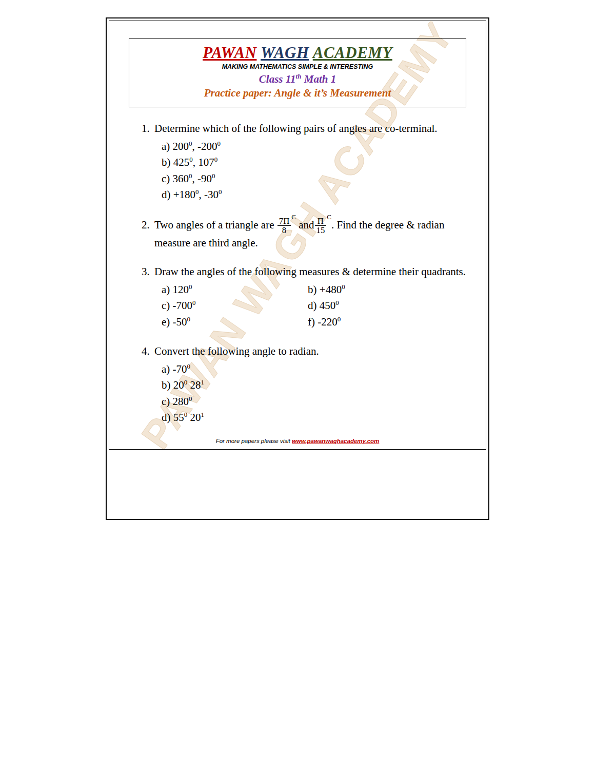PAWAN WAGH ACADEMY
PAWAN WAGH ACADEMY
MAKING MATHEMATICS SIMPLE & INTERESTING
Class 11th Math 1
Practice paper: Angle & it’s Measurement
Determine which of the following pairs of angles are co-terminal.
a) 2000, -2000
b) 4250, 1070
c) 3600, -900
d) +1800, -300
Two angles of a triangle are 7Π 8 C andΠ 15 C. Find the degree & radian measure are third angle.
Draw the angles of the following measures & determine their quadrants.
a) 1200
b) +4800
c) -7000
d) 4500
e) -500
f) -2200
Convert the following angle to radian.
a) -700
b) 200 281
c) 2800
d) 550 201
For more papers please visit www.pawanwaghacademy.com